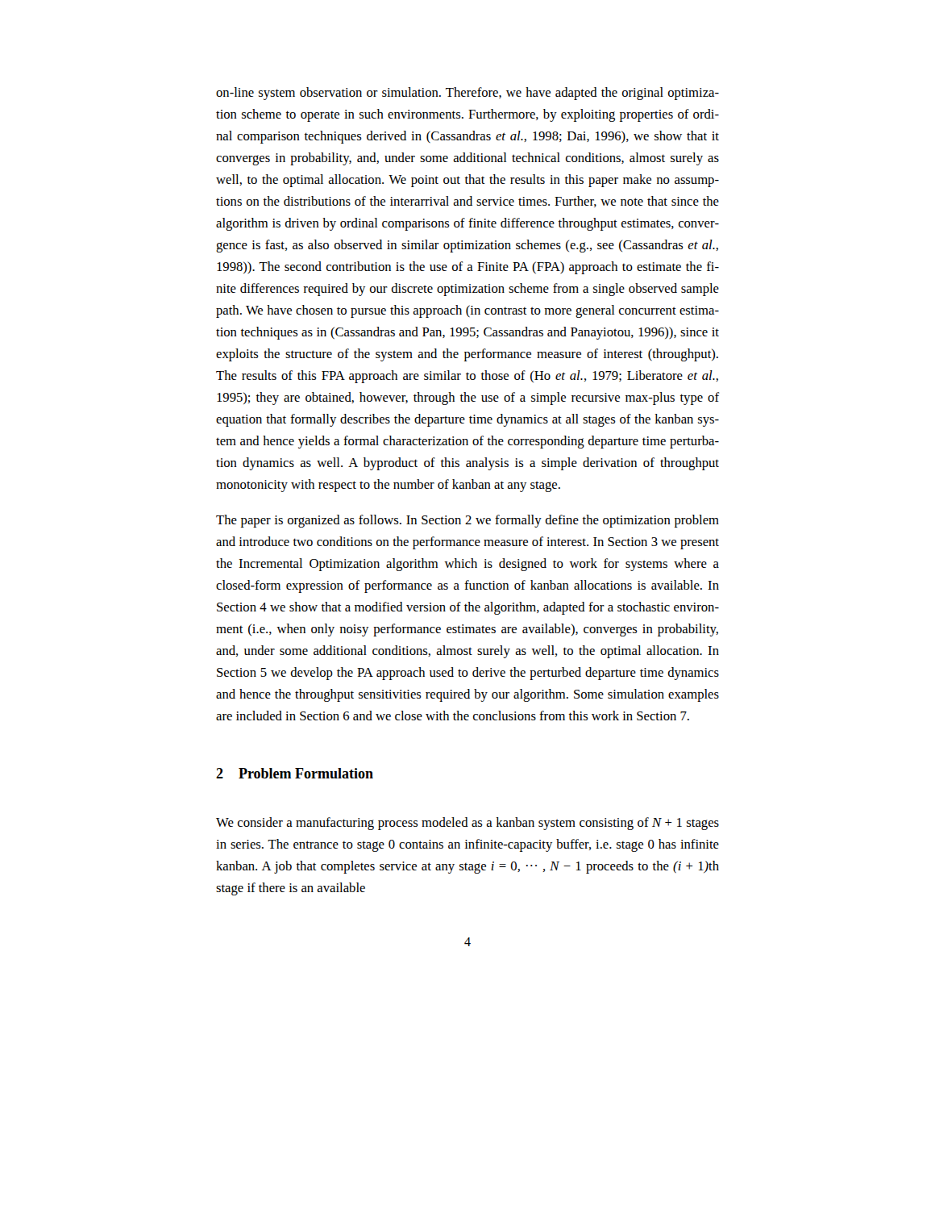on-line system observation or simulation. Therefore, we have adapted the original optimization scheme to operate in such environments. Furthermore, by exploiting properties of ordinal comparison techniques derived in (Cassandras et al., 1998; Dai, 1996), we show that it converges in probability, and, under some additional technical conditions, almost surely as well, to the optimal allocation. We point out that the results in this paper make no assumptions on the distributions of the interarrival and service times. Further, we note that since the algorithm is driven by ordinal comparisons of finite difference throughput estimates, convergence is fast, as also observed in similar optimization schemes (e.g., see (Cassandras et al., 1998)). The second contribution is the use of a Finite PA (FPA) approach to estimate the finite differences required by our discrete optimization scheme from a single observed sample path. We have chosen to pursue this approach (in contrast to more general concurrent estimation techniques as in (Cassandras and Pan, 1995; Cassandras and Panayiotou, 1996)), since it exploits the structure of the system and the performance measure of interest (throughput). The results of this FPA approach are similar to those of (Ho et al., 1979; Liberatore et al., 1995); they are obtained, however, through the use of a simple recursive max-plus type of equation that formally describes the departure time dynamics at all stages of the kanban system and hence yields a formal characterization of the corresponding departure time perturbation dynamics as well. A byproduct of this analysis is a simple derivation of throughput monotonicity with respect to the number of kanban at any stage.
The paper is organized as follows. In Section 2 we formally define the optimization problem and introduce two conditions on the performance measure of interest. In Section 3 we present the Incremental Optimization algorithm which is designed to work for systems where a closed-form expression of performance as a function of kanban allocations is available. In Section 4 we show that a modified version of the algorithm, adapted for a stochastic environment (i.e., when only noisy performance estimates are available), converges in probability, and, under some additional conditions, almost surely as well, to the optimal allocation. In Section 5 we develop the PA approach used to derive the perturbed departure time dynamics and hence the throughput sensitivities required by our algorithm. Some simulation examples are included in Section 6 and we close with the conclusions from this work in Section 7.
2 Problem Formulation
We consider a manufacturing process modeled as a kanban system consisting of N + 1 stages in series. The entrance to stage 0 contains an infinite-capacity buffer, i.e. stage 0 has infinite kanban. A job that completes service at any stage i = 0, ··· , N − 1 proceeds to the (i + 1) th stage if there is an available
4